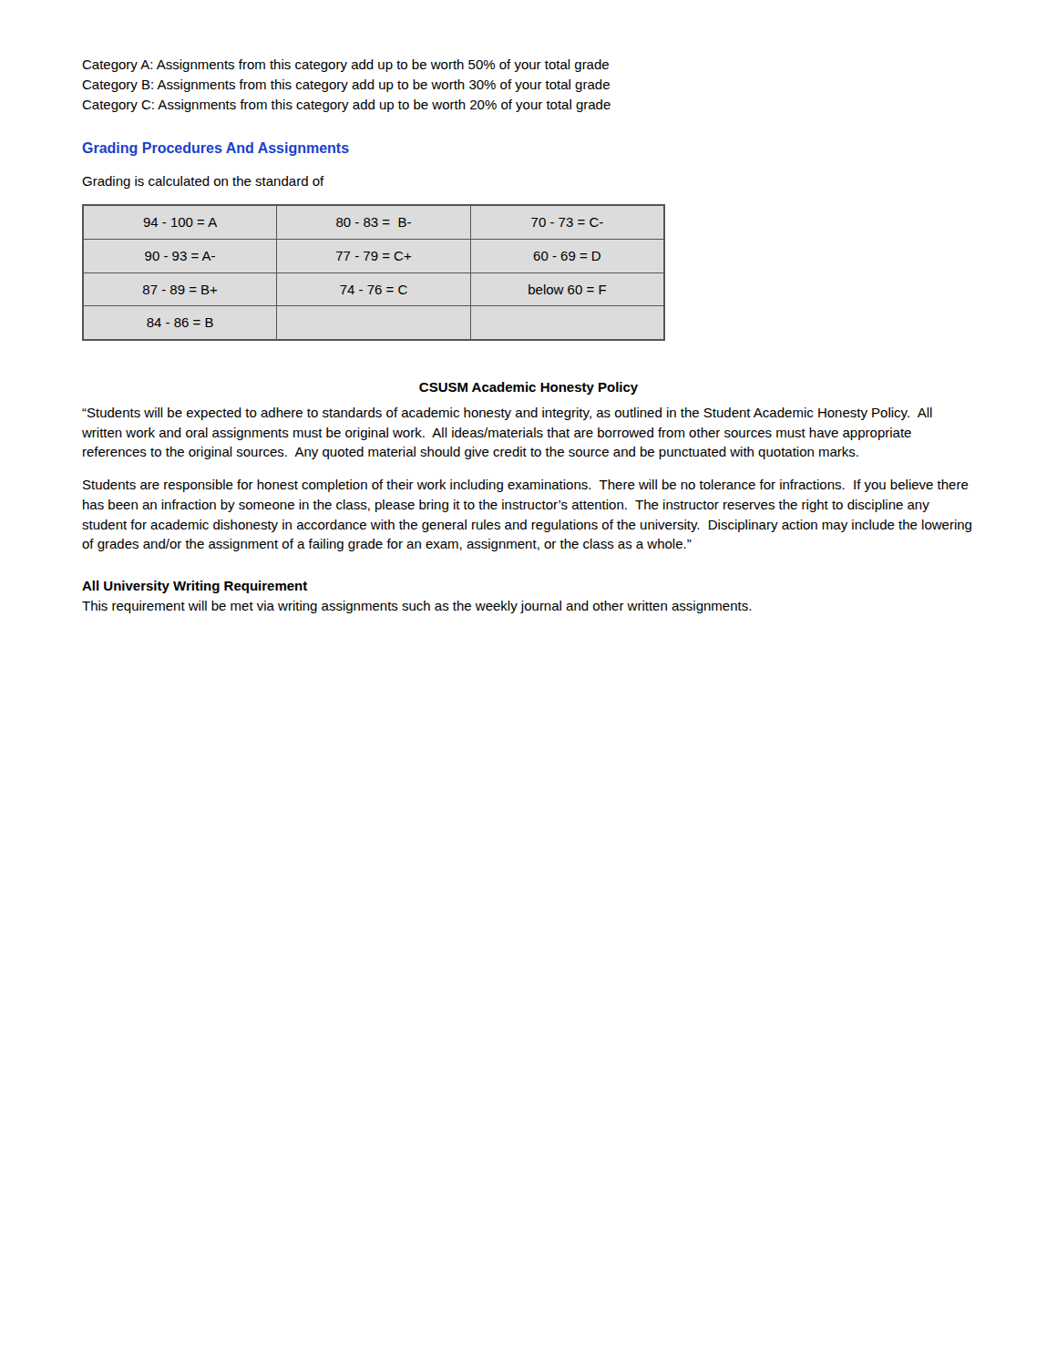Category A: Assignments from this category add up to be worth 50% of your total grade
Category B: Assignments from this category add up to be worth 30% of your total grade
Category C: Assignments from this category add up to be worth 20% of your total grade
Grading Procedures And Assignments
Grading is calculated on the standard of
| 94 - 100 = A | 80 - 83 = B- | 70 - 73 = C- |
| 90 - 93 = A- | 77 - 79 = C+ | 60 - 69 = D |
| 87 - 89 = B+ | 74 - 76 = C | below 60 = F |
| 84 - 86 = B | | |
CSUSM Academic Honesty Policy
“Students will be expected to adhere to standards of academic honesty and integrity, as outlined in the Student Academic Honesty Policy. All written work and oral assignments must be original work. All ideas/materials that are borrowed from other sources must have appropriate references to the original sources. Any quoted material should give credit to the source and be punctuated with quotation marks.
Students are responsible for honest completion of their work including examinations. There will be no tolerance for infractions. If you believe there has been an infraction by someone in the class, please bring it to the instructor’s attention. The instructor reserves the right to discipline any student for academic dishonesty in accordance with the general rules and regulations of the university. Disciplinary action may include the lowering of grades and/or the assignment of a failing grade for an exam, assignment, or the class as a whole.”
All University Writing Requirement
This requirement will be met via writing assignments such as the weekly journal and other written assignments.